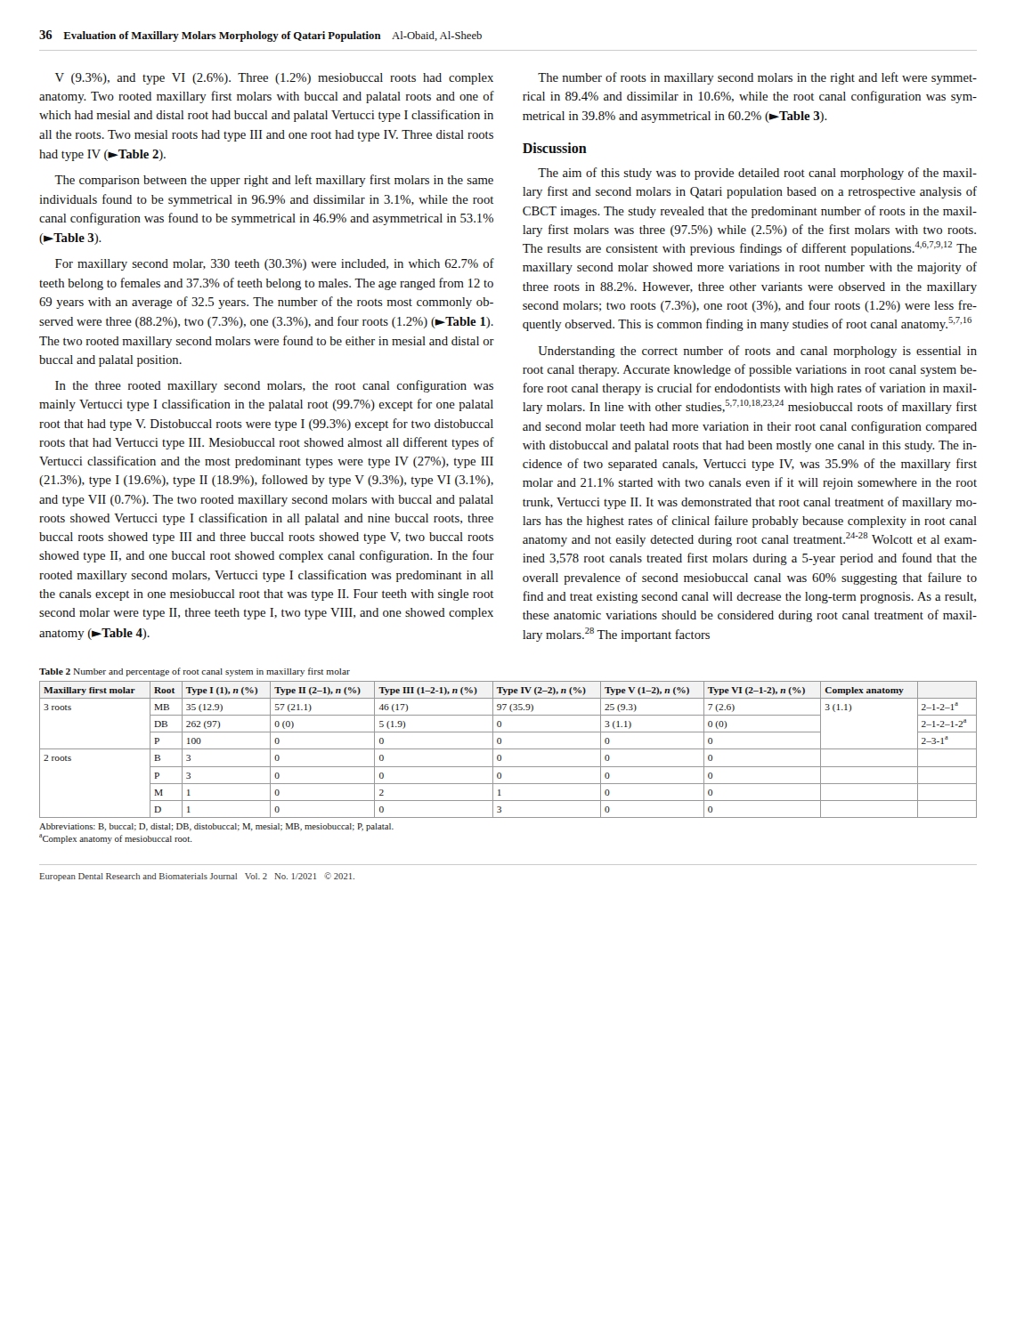36 Evaluation of Maxillary Molars Morphology of Qatari Population Al-Obaid, Al-Sheeb
V (9.3%), and type VI (2.6%). Three (1.2%) mesiobuccal roots had complex anatomy. Two rooted maxillary first molars with buccal and palatal roots and one of which had mesial and distal root had buccal and palatal Vertucci type I classification in all the roots. Two mesial roots had type III and one root had type IV. Three distal roots had type IV (►Table 2).
The comparison between the upper right and left maxillary first molars in the same individuals found to be symmetrical in 96.9% and dissimilar in 3.1%, while the root canal configuration was found to be symmetrical in 46.9% and asymmetrical in 53.1% (►Table 3).
For maxillary second molar, 330 teeth (30.3%) were included, in which 62.7% of teeth belong to females and 37.3% of teeth belong to males. The age ranged from 12 to 69 years with an average of 32.5 years. The number of the roots most commonly observed were three (88.2%), two (7.3%), one (3.3%), and four roots (1.2%) (►Table 1). The two rooted maxillary second molars were found to be either in mesial and distal or buccal and palatal position.
In the three rooted maxillary second molars, the root canal configuration was mainly Vertucci type I classification in the palatal root (99.7%) except for one palatal root that had type V. Distobuccal roots were type I (99.3%) except for two distobuccal roots that had Vertucci type III. Mesiobuccal root showed almost all different types of Vertucci classification and the most predominant types were type IV (27%), type III (21.3%), type I (19.6%), type II (18.9%), followed by type V (9.3%), type VI (3.1%), and type VII (0.7%). The two rooted maxillary second molars with buccal and palatal roots showed Vertucci type I classification in all palatal and nine buccal roots, three buccal roots showed type III and three buccal roots showed type V, two buccal roots showed type II, and one buccal root showed complex canal configuration. In the four rooted maxillary second molars, Vertucci type I classification was predominant in all the canals except in one mesiobuccal root that was type II. Four teeth with single root second molar were type II, three teeth type I, two type VIII, and one showed complex anatomy (►Table 4).
The number of roots in maxillary second molars in the right and left were symmetrical in 89.4% and dissimilar in 10.6%, while the root canal configuration was symmetrical in 39.8% and asymmetrical in 60.2% (►Table 3).
Discussion
The aim of this study was to provide detailed root canal morphology of the maxillary first and second molars in Qatari population based on a retrospective analysis of CBCT images. The study revealed that the predominant number of roots in the maxillary first molars was three (97.5%) while (2.5%) of the first molars with two roots. The results are consistent with previous findings of different populations.4,6,7,9,12 The maxillary second molar showed more variations in root number with the majority of three roots in 88.2%. However, three other variants were observed in the maxillary second molars; two roots (7.3%), one root (3%), and four roots (1.2%) were less frequently observed. This is common finding in many studies of root canal anatomy.5,7,16
Understanding the correct number of roots and canal morphology is essential in root canal therapy. Accurate knowledge of possible variations in root canal system before root canal therapy is crucial for endodontists with high rates of variation in maxillary molars. In line with other studies,5,7,10,18,23,24 mesiobuccal roots of maxillary first and second molar teeth had more variation in their root canal configuration compared with distobuccal and palatal roots that had been mostly one canal in this study. The incidence of two separated canals, Vertucci type IV, was 35.9% of the maxillary first molar and 21.1% started with two canals even if it will rejoin somewhere in the root trunk, Vertucci type II. It was demonstrated that root canal treatment of maxillary molars has the highest rates of clinical failure probably because complexity in root canal anatomy and not easily detected during root canal treatment.24-28 Wolcott et al examined 3,578 root canals treated first molars during a 5-year period and found that the overall prevalence of second mesiobuccal canal was 60% suggesting that failure to find and treat existing second canal will decrease the long-term prognosis. As a result, these anatomic variations should be considered during root canal treatment of maxillary molars.28 The important factors
Table 2 Number and percentage of root canal system in maxillary first molar
| Maxillary first molar | Root | Type I (1), n (%) | Type II (2–1), n (%) | Type III (1–2-1), n (%) | Type IV (2–2), n (%) | Type V (1–2), n (%) | Type VI (2–1-2), n (%) | Complex anatomy | |
| --- | --- | --- | --- | --- | --- | --- | --- | --- | --- |
| 3 roots | MB | 35 (12.9) | 57 (21.1) | 46 (17) | 97 (35.9) | 25 (9.3) | 7 (2.6) | 3 (1.1) | 2–1-2–1 a |
| DB | 262 (97) | 0 (0) | 5 (1.9) | 0 | 3 (1.1) | 0 (0) | 2–1-2–1-2 a |
| P | 100 | 0 | 0 | 0 | 0 | 0 | 2–3-1 a |
| 2 roots | B | 3 | 0 | 0 | 0 | 0 | 0 | | |
| P | 3 | 0 | 0 | 0 | 0 | 0 | | |
| M | 1 | 0 | 2 | 1 | 0 | 0 | | |
| D | 1 | 0 | 0 | 3 | 0 | 0 | | |
Abbreviations: B, buccal; D, distal; DB, distobuccal; M, mesial; MB, mesiobuccal; P, palatal.
aComplex anatomy of mesiobuccal root.
European Dental Research and Biomaterials Journal Vol. 2 No. 1/2021 © 2021.